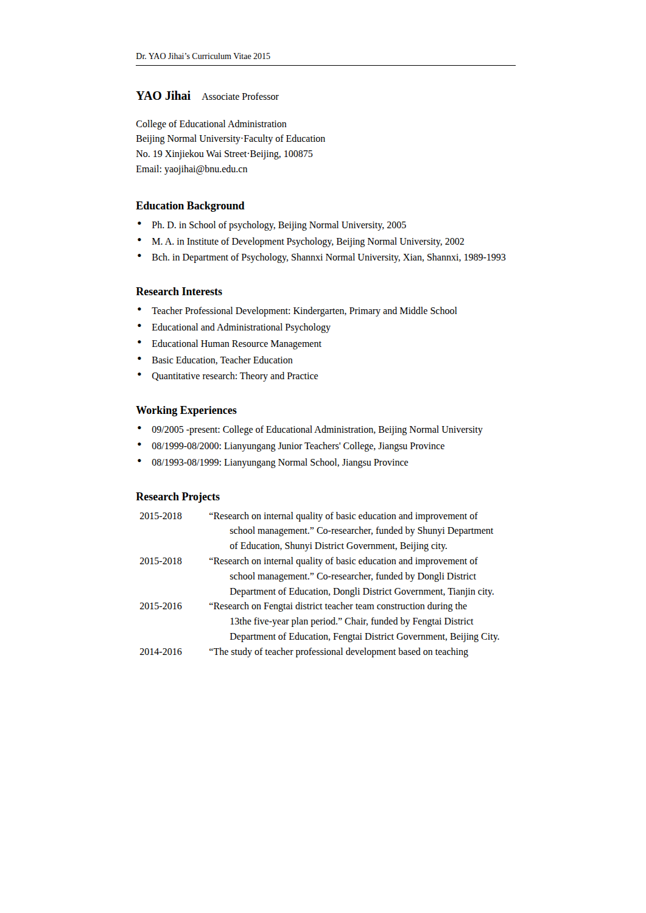Dr. YAO Jihai’s Curriculum Vitae 2015
YAO Jihai
Associate Professor
College of Educational Administration
Beijing Normal University·Faculty of Education
No. 19 Xinjiekou Wai Street·Beijing, 100875
Email: yaojihai@bnu.edu.cn
Education Background
Ph. D. in School of psychology, Beijing Normal University, 2005
M. A. in Institute of Development Psychology, Beijing Normal University, 2002
Bch. in Department of Psychology, Shannxi Normal University, Xian, Shannxi, 1989-1993
Research Interests
Teacher Professional Development: Kindergarten, Primary and Middle School
Educational and Administrational Psychology
Educational Human Resource Management
Basic Education, Teacher Education
Quantitative research: Theory and Practice
Working Experiences
09/2005 -present: College of Educational Administration, Beijing Normal University
08/1999-08/2000: Lianyungang Junior Teachers' College, Jiangsu Province
08/1993-08/1999: Lianyungang Normal School, Jiangsu Province
Research Projects
2015-2018
“Research on internal quality of basic education and improvement of school management.” Co-researcher, funded by Shunyi Department of Education, Shunyi District Government, Beijing city.
2015-2018
“Research on internal quality of basic education and improvement of school management.” Co-researcher, funded by Dongli District Department of Education, Dongli District Government, Tianjin city.
2015-2016
“Research on Fengtai district teacher team construction during the 13the five-year plan period.” Chair, funded by Fengtai District Department of Education, Fengtai District Government, Beijing City.
2014-2016
“The study of teacher professional development based on teaching